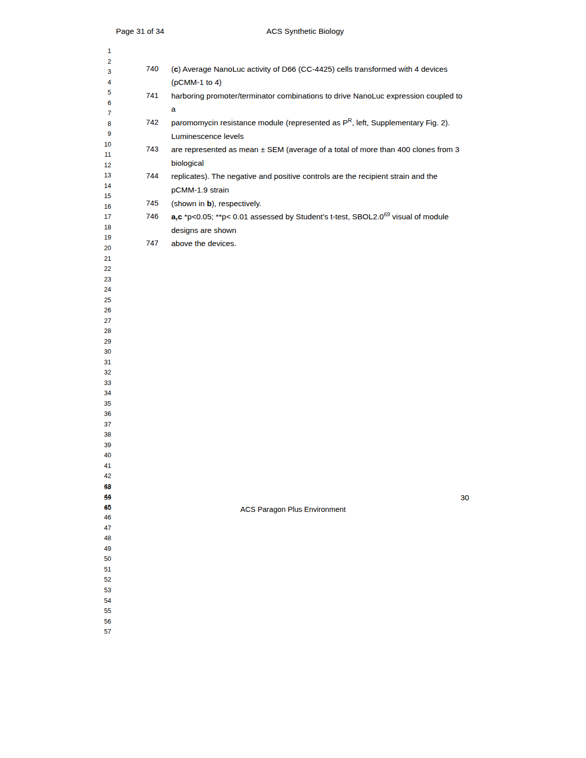Page 31 of 34
ACS Synthetic Biology
1
2
3
4
5
6
7
8
9
10
11
12
13
14
15
16
17
18
19
20
21
22
23
24
25
26
27
28
29
30
31
32
33
34
35
36
37
38
39
40
41
42
43
44
45
46
47
48
49
50
51
52
53
54
55
56
57
| 740 | ( c ) Average NanoLuc activity of D66 (CC-4425) cells transformed with 4 devices (pCMM-1 to 4) |
| 741 | harboring promoter/terminator combinations to drive NanoLuc expression coupled to a |
| 742 | paromomycin resistance module (represented as P R , left, Supplementary Fig. 2). Luminescence levels |
| 743 | are represented as mean ± SEM (average of a total of more than 400 clones from 3 biological |
| 744 | replicates). The negative and positive controls are the recipient strain and the pCMM-1.9 strain |
| 745 | (shown in b ), respectively. |
| 746 | a,c *p<0.05; **p< 0.01 assessed by Student’s t-test, SBOL2.0 69 visual of module designs are shown |
| 747 | above the devices. |
58
59
60
30
ACS Paragon Plus Environment